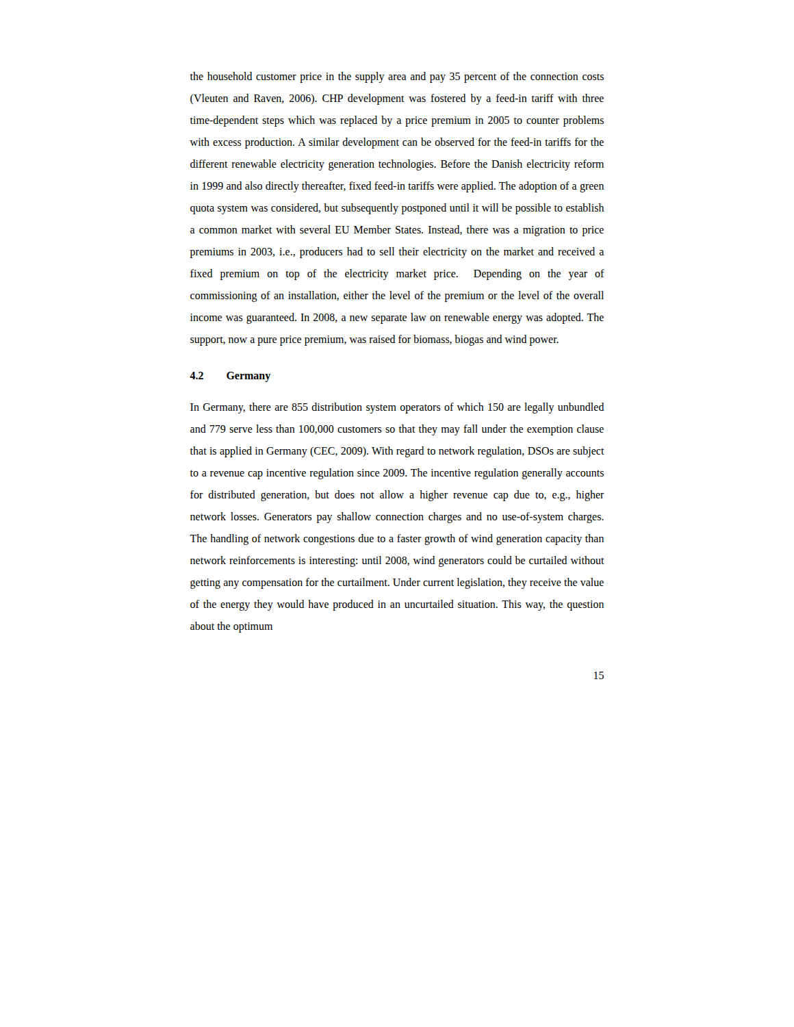the household customer price in the supply area and pay 35 percent of the connection costs (Vleuten and Raven, 2006). CHP development was fostered by a feed-in tariff with three time-dependent steps which was replaced by a price premium in 2005 to counter problems with excess production. A similar development can be observed for the feed-in tariffs for the different renewable electricity generation technologies. Before the Danish electricity reform in 1999 and also directly thereafter, fixed feed-in tariffs were applied. The adoption of a green quota system was considered, but subsequently postponed until it will be possible to establish a common market with several EU Member States. Instead, there was a migration to price premiums in 2003, i.e., producers had to sell their electricity on the market and received a fixed premium on top of the electricity market price. Depending on the year of commissioning of an installation, either the level of the premium or the level of the overall income was guaranteed. In 2008, a new separate law on renewable energy was adopted. The support, now a pure price premium, was raised for biomass, biogas and wind power.
4.2 Germany
In Germany, there are 855 distribution system operators of which 150 are legally unbundled and 779 serve less than 100,000 customers so that they may fall under the exemption clause that is applied in Germany (CEC, 2009). With regard to network regulation, DSOs are subject to a revenue cap incentive regulation since 2009. The incentive regulation generally accounts for distributed generation, but does not allow a higher revenue cap due to, e.g., higher network losses. Generators pay shallow connection charges and no use-of-system charges. The handling of network congestions due to a faster growth of wind generation capacity than network reinforcements is interesting: until 2008, wind generators could be curtailed without getting any compensation for the curtailment. Under current legislation, they receive the value of the energy they would have produced in an uncurtailed situation. This way, the question about the optimum
15